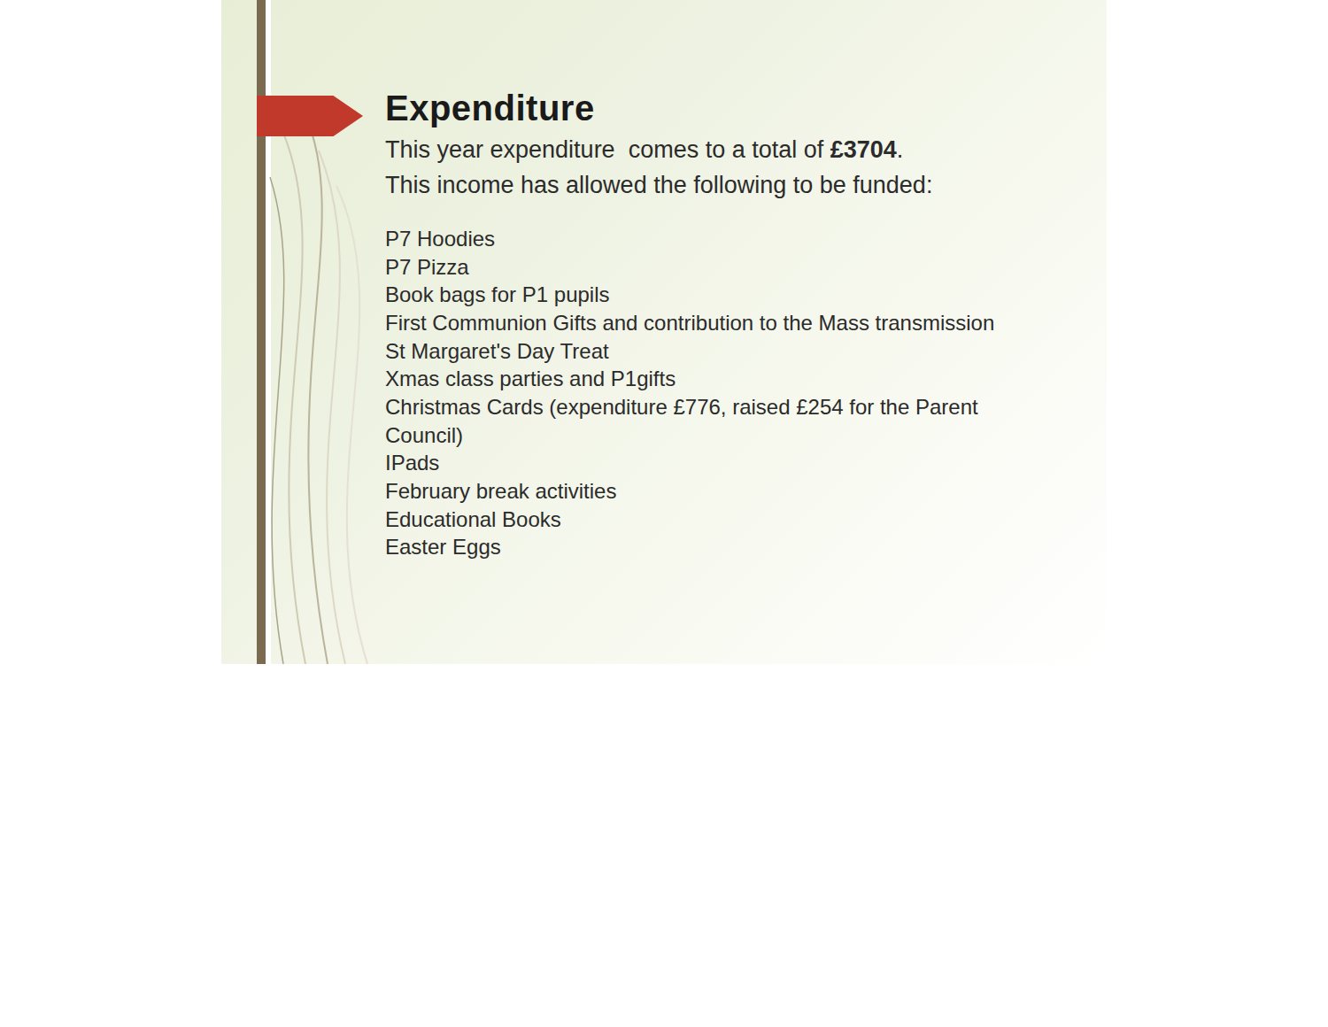Expenditure
This year expenditure comes to a total of £3704.
This income has allowed the following to be funded:
P7 Hoodies
P7 Pizza
Book bags for P1 pupils
First Communion Gifts and contribution to the Mass transmission
St Margaret's Day Treat
Xmas class parties and P1gifts
Christmas Cards (expenditure £776, raised £254 for the Parent Council)
IPads
February break activities
Educational Books
Easter Eggs